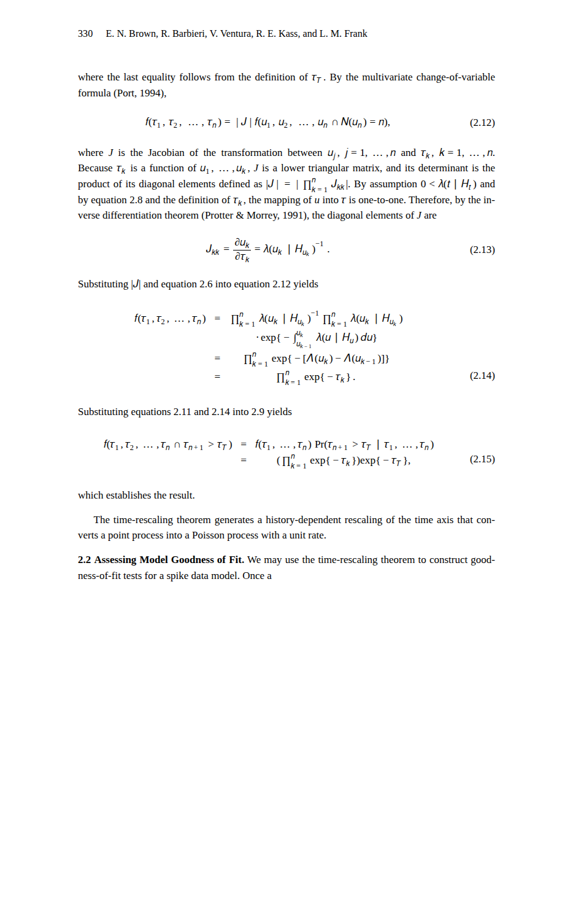330 E. N. Brown, R. Barbieri, V. Ventura, R. E. Kass, and L. M. Frank
where the last equality follows from the definition of τT. By the multivariate change-of-variable formula (Port, 1994),
f(τ1,τ2,…,τn) = |J| f(u1,u2,…,un ∩ N(un)=n),
(2.12)
where J is the Jacobian of the transformation between uj, j=1,…,n and τk, k=1,…,n. Because τk is a function of u1,…,uk, J is a lower triangular matrix, and its determinant is the product of its diagonal elements defined as |J|=|∏k=1nJkk|. By assumption 0<λ(t∣Ht) and by equation 2.8 and the definition of τk, the mapping of u into τ is one-to-one. Therefore, by the inverse differentiation theorem (Protter & Morrey, 1991), the diagonal elements of J are
Jkk = ∂uk∂τk = λ(uk∣Huk)−1 .
(2.13)
Substituting |J| and equation 2.6 into equation 2.12 yields
f(τ1,τ2,…,τn) = ∏k=1n λ(uk∣Huk)−1 ∏k=1n λ(uk∣Huk) ⋅ exp { − ∫uk−1uk λ(u∣Hu) du } = ∏k=1n exp{−[Λ(uk)−Λ(uk−1)]} = ∏k=1n exp{−τk}.
(2.14)
Substituting equations 2.11 and 2.14 into 2.9 yields
f(τ1,τ2,…,τn∩τn+1>τT) = f(τ1,…,τn) Pr(τn+1>τT∣τ1,…,τn) = ( ∏k=1n exp{−τk} ) exp{−τT},
(2.15)
which establishes the result.
The time-rescaling theorem generates a history-dependent rescaling of the time axis that converts a point process into a Poisson process with a unit rate.
2.2 Assessing Model Goodness of Fit.
We may use the time-rescaling theorem to construct goodness-of-fit tests for a spike data model. Once a